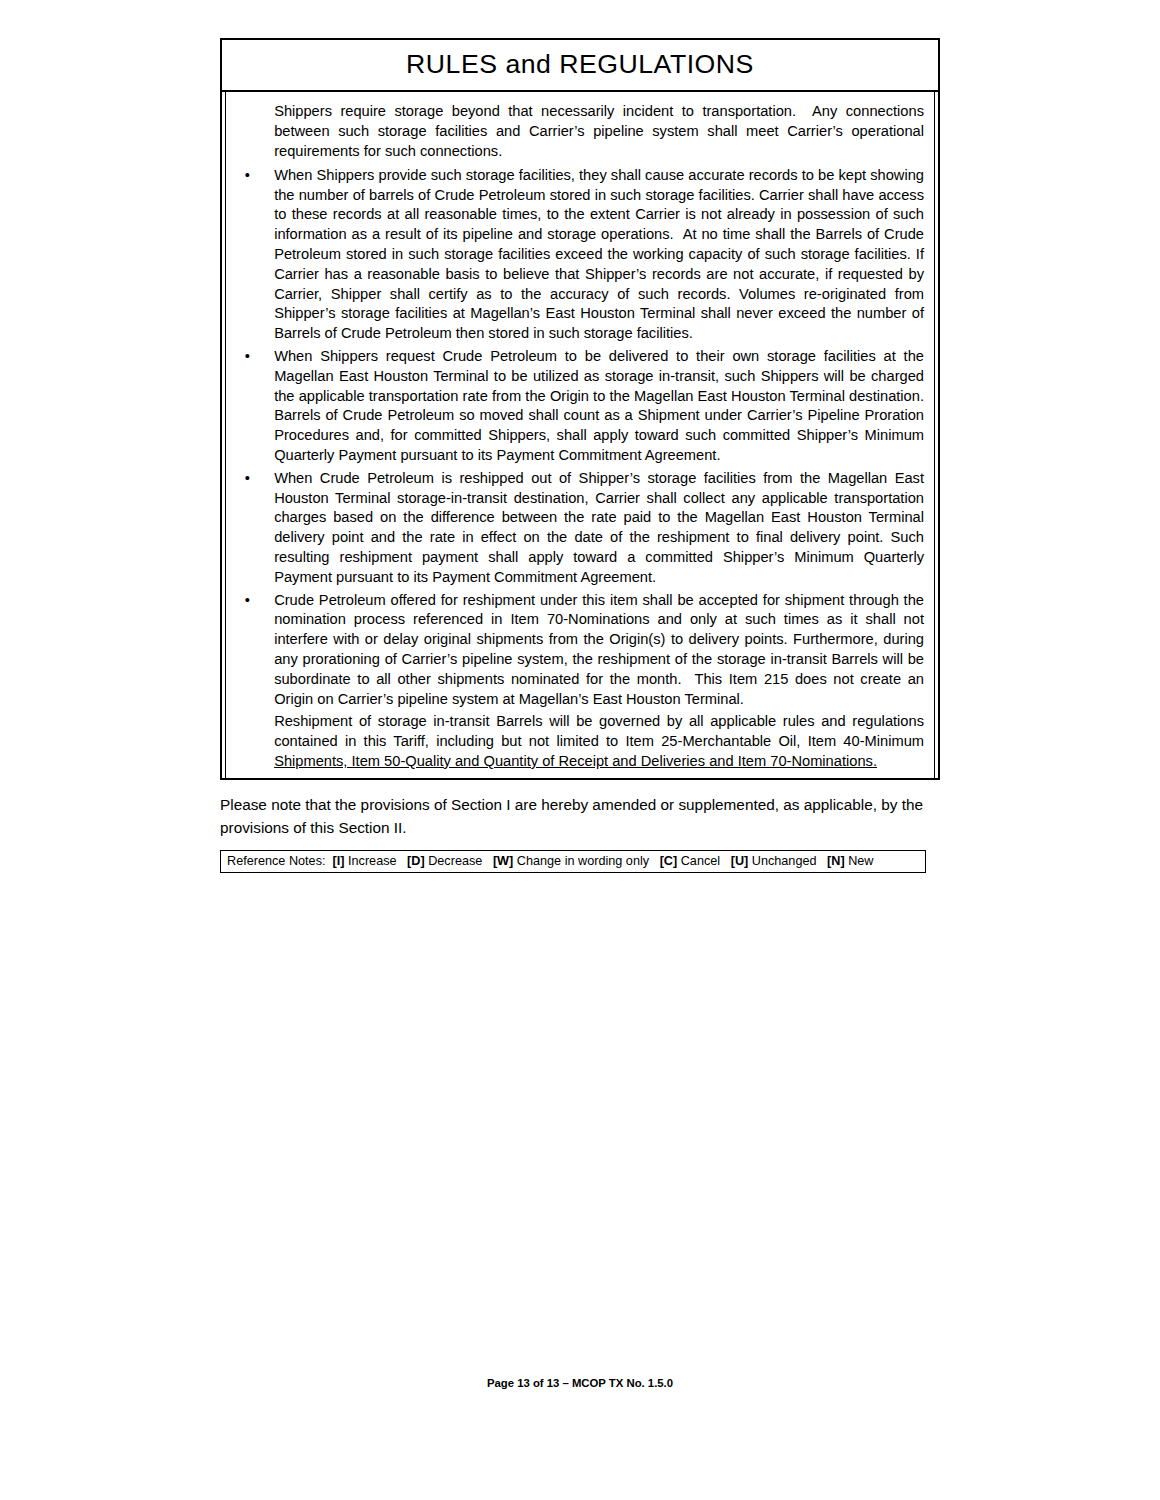RULES and REGULATIONS
Shippers require storage beyond that necessarily incident to transportation. Any connections between such storage facilities and Carrier’s pipeline system shall meet Carrier’s operational requirements for such connections.
When Shippers provide such storage facilities, they shall cause accurate records to be kept showing the number of barrels of Crude Petroleum stored in such storage facilities. Carrier shall have access to these records at all reasonable times, to the extent Carrier is not already in possession of such information as a result of its pipeline and storage operations. At no time shall the Barrels of Crude Petroleum stored in such storage facilities exceed the working capacity of such storage facilities. If Carrier has a reasonable basis to believe that Shipper’s records are not accurate, if requested by Carrier, Shipper shall certify as to the accuracy of such records. Volumes re-originated from Shipper’s storage facilities at Magellan’s East Houston Terminal shall never exceed the number of Barrels of Crude Petroleum then stored in such storage facilities.
When Shippers request Crude Petroleum to be delivered to their own storage facilities at the Magellan East Houston Terminal to be utilized as storage in-transit, such Shippers will be charged the applicable transportation rate from the Origin to the Magellan East Houston Terminal destination. Barrels of Crude Petroleum so moved shall count as a Shipment under Carrier’s Pipeline Proration Procedures and, for committed Shippers, shall apply toward such committed Shipper’s Minimum Quarterly Payment pursuant to its Payment Commitment Agreement.
When Crude Petroleum is reshipped out of Shipper’s storage facilities from the Magellan East Houston Terminal storage-in-transit destination, Carrier shall collect any applicable transportation charges based on the difference between the rate paid to the Magellan East Houston Terminal delivery point and the rate in effect on the date of the reshipment to final delivery point. Such resulting reshipment payment shall apply toward a committed Shipper’s Minimum Quarterly Payment pursuant to its Payment Commitment Agreement.
Crude Petroleum offered for reshipment under this item shall be accepted for shipment through the nomination process referenced in Item 70-Nominations and only at such times as it shall not interfere with or delay original shipments from the Origin(s) to delivery points. Furthermore, during any prorationing of Carrier’s pipeline system, the reshipment of the storage in-transit Barrels will be subordinate to all other shipments nominated for the month. This Item 215 does not create an Origin on Carrier’s pipeline system at Magellan’s East Houston Terminal.
Reshipment of storage in-transit Barrels will be governed by all applicable rules and regulations contained in this Tariff, including but not limited to Item 25-Merchantable Oil, Item 40-Minimum Shipments, Item 50-Quality and Quantity of Receipt and Deliveries and Item 70-Nominations.
Please note that the provisions of Section I are hereby amended or supplemented, as applicable, by the provisions of this Section II.
Reference Notes: [I] Increase [D] Decrease [W] Change in wording only [C] Cancel [U] Unchanged [N] New
Page 13 of 13 – MCOP TX No. 1.5.0